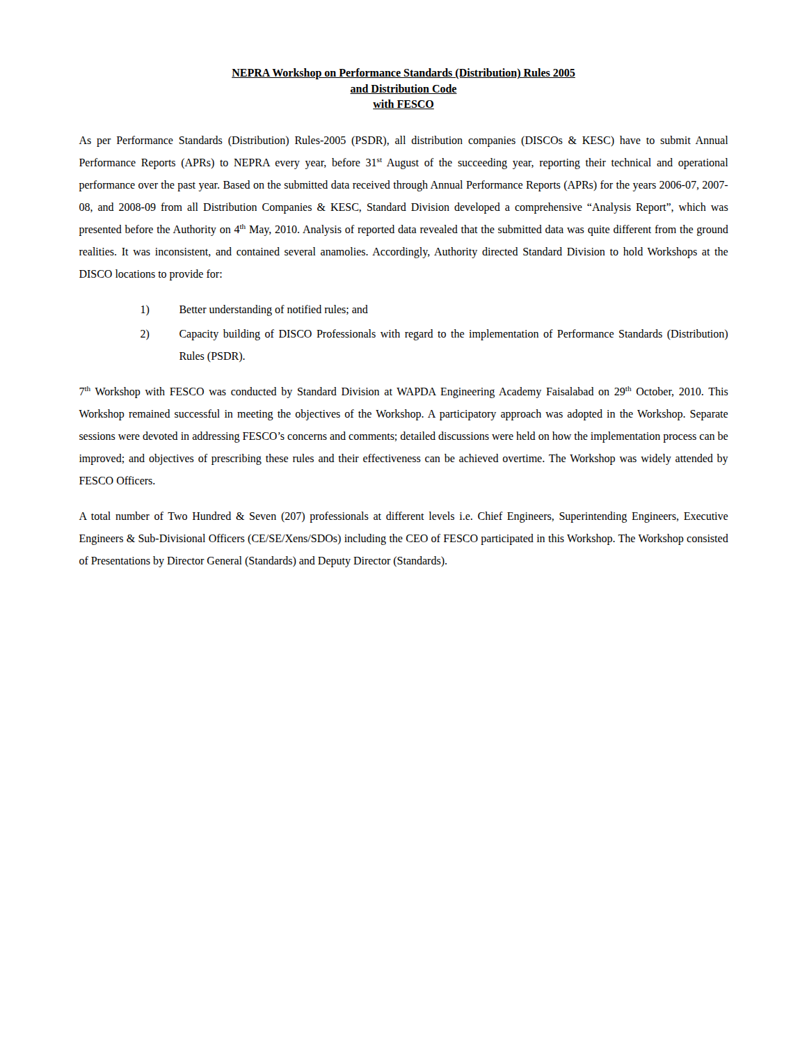NEPRA Workshop on Performance Standards (Distribution) Rules 2005
and Distribution Code
with FESCO
As per Performance Standards (Distribution) Rules-2005 (PSDR), all distribution companies (DISCOs & KESC) have to submit Annual Performance Reports (APRs) to NEPRA every year, before 31st August of the succeeding year, reporting their technical and operational performance over the past year. Based on the submitted data received through Annual Performance Reports (APRs) for the years 2006-07, 2007-08, and 2008-09 from all Distribution Companies & KESC, Standard Division developed a comprehensive “Analysis Report”, which was presented before the Authority on 4th May, 2010. Analysis of reported data revealed that the submitted data was quite different from the ground realities. It was inconsistent, and contained several anamolies. Accordingly, Authority directed Standard Division to hold Workshops at the DISCO locations to provide for:
1) Better understanding of notified rules; and
2) Capacity building of DISCO Professionals with regard to the implementation of Performance Standards (Distribution) Rules (PSDR).
7th Workshop with FESCO was conducted by Standard Division at WAPDA Engineering Academy Faisalabad on 29th October, 2010. This Workshop remained successful in meeting the objectives of the Workshop. A participatory approach was adopted in the Workshop. Separate sessions were devoted in addressing FESCO’s concerns and comments; detailed discussions were held on how the implementation process can be improved; and objectives of prescribing these rules and their effectiveness can be achieved overtime. The Workshop was widely attended by FESCO Officers.
A total number of Two Hundred & Seven (207) professionals at different levels i.e. Chief Engineers, Superintending Engineers, Executive Engineers & Sub-Divisional Officers (CE/SE/Xens/SDOs) including the CEO of FESCO participated in this Workshop. The Workshop consisted of Presentations by Director General (Standards) and Deputy Director (Standards).